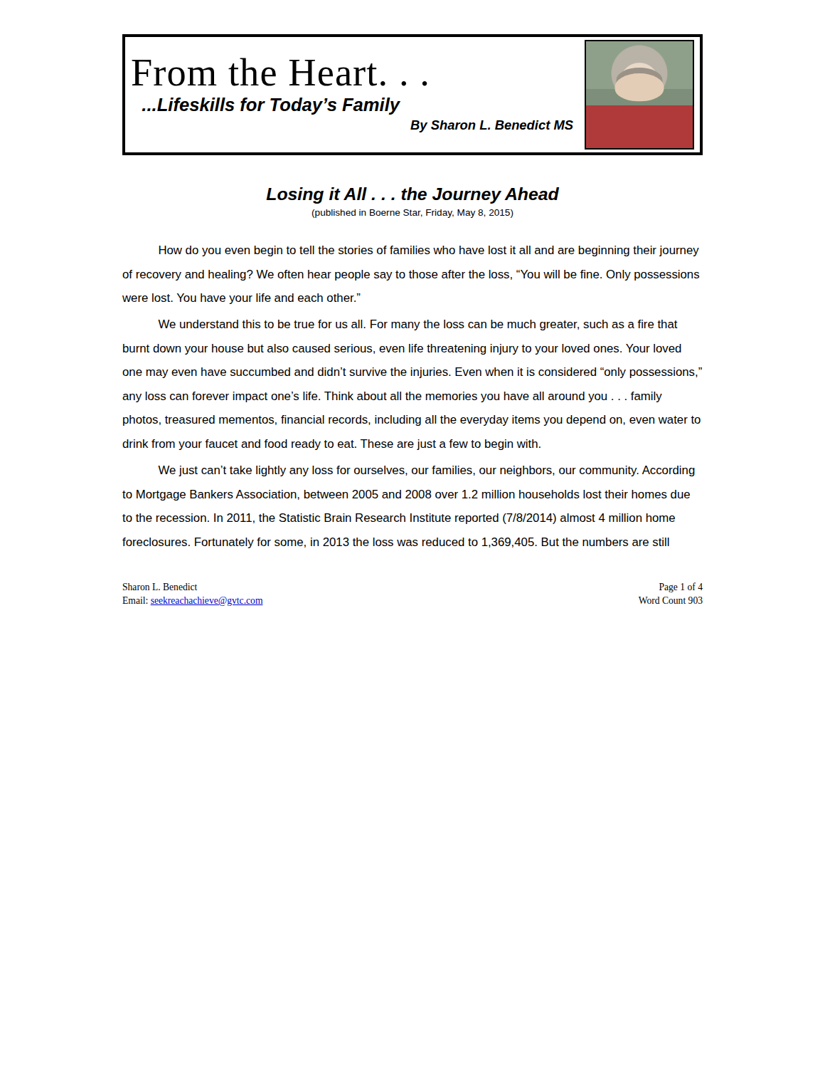From the Heart. . .
...Lifeskills for Today’s Family
By Sharon L. Benedict MS
Losing it All . . . the Journey Ahead
(published in Boerne Star, Friday, May 8, 2015)
How do you even begin to tell the stories of families who have lost it all and are beginning their journey of recovery and healing? We often hear people say to those after the loss, “You will be fine. Only possessions were lost. You have your life and each other.”
We understand this to be true for us all. For many the loss can be much greater, such as a fire that burnt down your house but also caused serious, even life threatening injury to your loved ones. Your loved one may even have succumbed and didn’t survive the injuries. Even when it is considered “only possessions,” any loss can forever impact one’s life. Think about all the memories you have all around you . . . family photos, treasured mementos, financial records, including all the everyday items you depend on, even water to drink from your faucet and food ready to eat. These are just a few to begin with.
We just can’t take lightly any loss for ourselves, our families, our neighbors, our community. According to Mortgage Bankers Association, between 2005 and 2008 over 1.2 million households lost their homes due to the recession. In 2011, the Statistic Brain Research Institute reported (7/8/2014) almost 4 million home foreclosures. Fortunately for some, in 2013 the loss was reduced to 1,369,405. But the numbers are still
Sharon L. Benedict
Email: seekreachachieve@gvtc.com
Page 1 of 4
Word Count 903